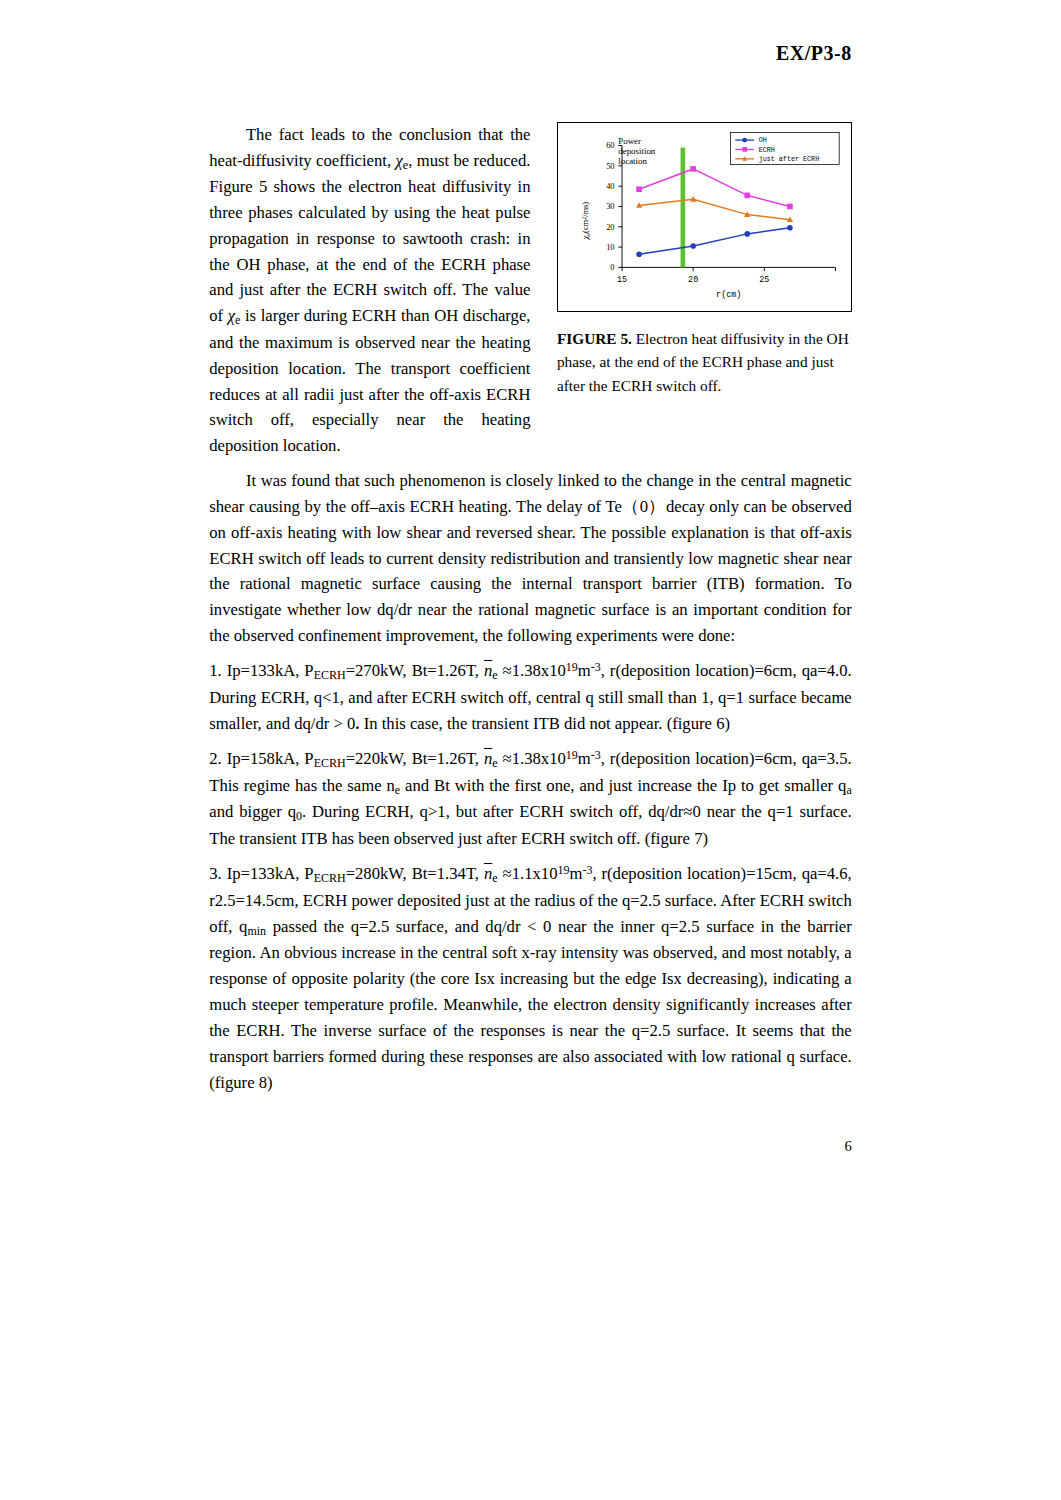EX/P3-8
OH ECRH just after ECRH Power deposition location 0 10 20 30 40 50 60 χe(cm2/ms) 15 20 25 r(cm)
FIGURE 5. Electron heat diffusivity in the OH phase, at the end of the ECRH phase and just after the ECRH switch off.
The fact leads to the conclusion that the heat-diffusivity coefficient, χe, must be reduced. Figure 5 shows the electron heat diffusivity in three phases calculated by using the heat pulse propagation in response to sawtooth crash: in the OH phase, at the end of the ECRH phase and just after the ECRH switch off. The value of χe is larger during ECRH than OH discharge, and the maximum is observed near the heating deposition location. The transport coefficient reduces at all radii just after the off-axis ECRH switch off, especially near the heating deposition location.
It was found that such phenomenon is closely linked to the change in the central magnetic shear causing by the off–axis ECRH heating. The delay of Te（0）decay only can be observed on off-axis heating with low shear and reversed shear. The possible explanation is that off-axis ECRH switch off leads to current density redistribution and transiently low magnetic shear near the rational magnetic surface causing the internal transport barrier (ITB) formation. To investigate whether low dq/dr near the rational magnetic surface is an important condition for the observed confinement improvement, the following experiments were done:
1. Ip=133kA, PECRH=270kW, Bt=1.26T, ne ≈1.38x1019m-3, r(deposition location)=6cm, qa=4.0. During ECRH, q<1, and after ECRH switch off, central q still small than 1, q=1 surface became smaller, and dq/dr > 0. In this case, the transient ITB did not appear. (figure 6)
2. Ip=158kA, PECRH=220kW, Bt=1.26T, ne ≈1.38x1019m-3, r(deposition location)=6cm, qa=3.5. This regime has the same ne and Bt with the first one, and just increase the Ip to get smaller qa and bigger q0. During ECRH, q>1, but after ECRH switch off, dq/dr≈0 near the q=1 surface. The transient ITB has been observed just after ECRH switch off. (figure 7)
3. Ip=133kA, PECRH=280kW, Bt=1.34T, ne ≈1.1x1019m-3, r(deposition location)=15cm, qa=4.6, r2.5=14.5cm, ECRH power deposited just at the radius of the q=2.5 surface. After ECRH switch off, qmin passed the q=2.5 surface, and dq/dr < 0 near the inner q=2.5 surface in the barrier region. An obvious increase in the central soft x-ray intensity was observed, and most notably, a response of opposite polarity (the core Isx increasing but the edge Isx decreasing), indicating a much steeper temperature profile. Meanwhile, the electron density significantly increases after the ECRH. The inverse surface of the responses is near the q=2.5 surface. It seems that the transport barriers formed during these responses are also associated with low rational q surface. (figure 8)
6